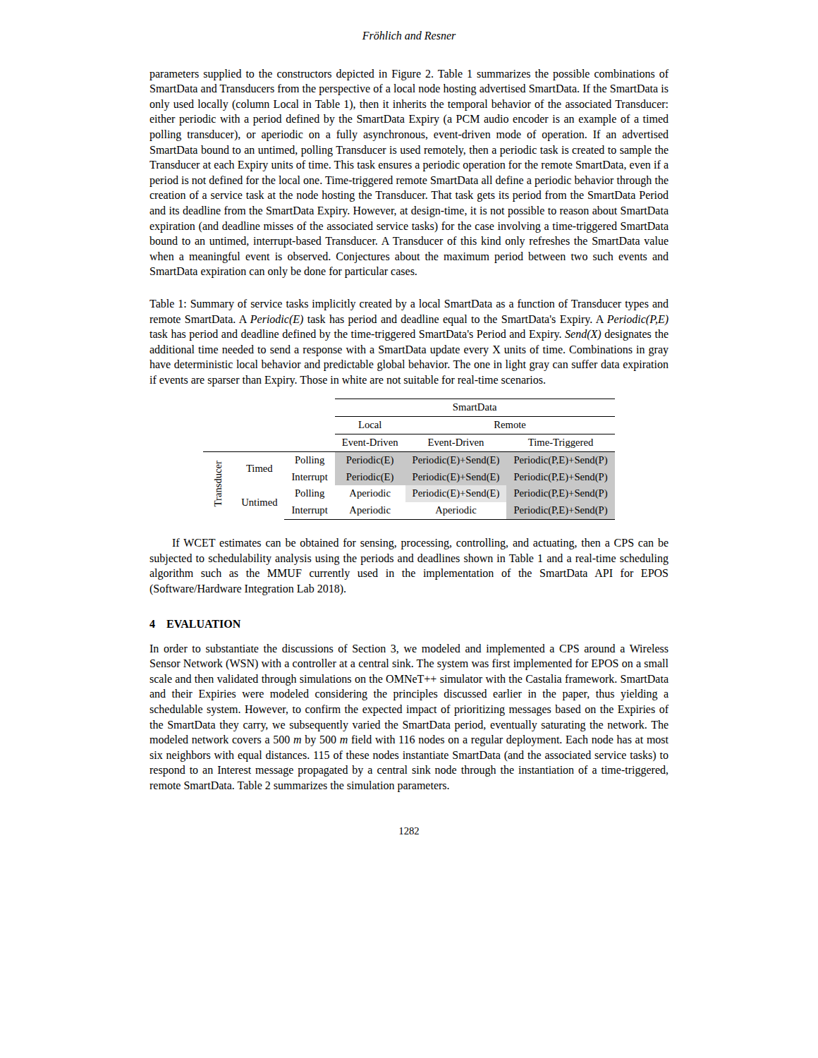Fröhlich and Resner
parameters supplied to the constructors depicted in Figure 2. Table 1 summarizes the possible combinations of SmartData and Transducers from the perspective of a local node hosting advertised SmartData. If the SmartData is only used locally (column Local in Table 1), then it inherits the temporal behavior of the associated Transducer: either periodic with a period defined by the SmartData Expiry (a PCM audio encoder is an example of a timed polling transducer), or aperiodic on a fully asynchronous, event-driven mode of operation. If an advertised SmartData bound to an untimed, polling Transducer is used remotely, then a periodic task is created to sample the Transducer at each Expiry units of time. This task ensures a periodic operation for the remote SmartData, even if a period is not defined for the local one. Time-triggered remote SmartData all define a periodic behavior through the creation of a service task at the node hosting the Transducer. That task gets its period from the SmartData Period and its deadline from the SmartData Expiry. However, at design-time, it is not possible to reason about SmartData expiration (and deadline misses of the associated service tasks) for the case involving a time-triggered SmartData bound to an untimed, interrupt-based Transducer. A Transducer of this kind only refreshes the SmartData value when a meaningful event is observed. Conjectures about the maximum period between two such events and SmartData expiration can only be done for particular cases.
Table 1: Summary of service tasks implicitly created by a local SmartData as a function of Transducer types and remote SmartData. A Periodic(E) task has period and deadline equal to the SmartData's Expiry. A Periodic(P,E) task has period and deadline defined by the time-triggered SmartData's Period and Expiry. Send(X) designates the additional time needed to send a response with a SmartData update every X units of time. Combinations in gray have deterministic local behavior and predictable global behavior. The one in light gray can suffer data expiration if events are sparser than Expiry. Those in white are not suitable for real-time scenarios.
| | | | SmartData |
| | | | Local | Remote |
| | | | Event-Driven | Event-Driven | Time-Triggered |
| Transducer | Timed | Polling | Periodic(E) | Periodic(E)+Send(E) | Periodic(P,E)+Send(P) |
| Interrupt | Periodic(E) | Periodic(E)+Send(E) | Periodic(P,E)+Send(P) |
| Untimed | Polling | Aperiodic | Periodic(E)+Send(E) | Periodic(P,E)+Send(P) |
| Interrupt | Aperiodic | Aperiodic | Periodic(P,E)+Send(P) |
If WCET estimates can be obtained for sensing, processing, controlling, and actuating, then a CPS can be subjected to schedulability analysis using the periods and deadlines shown in Table 1 and a real-time scheduling algorithm such as the MMUF currently used in the implementation of the SmartData API for EPOS (Software/Hardware Integration Lab 2018).
4 EVALUATION
In order to substantiate the discussions of Section 3, we modeled and implemented a CPS around a Wireless Sensor Network (WSN) with a controller at a central sink. The system was first implemented for EPOS on a small scale and then validated through simulations on the OMNeT++ simulator with the Castalia framework. SmartData and their Expiries were modeled considering the principles discussed earlier in the paper, thus yielding a schedulable system. However, to confirm the expected impact of prioritizing messages based on the Expiries of the SmartData they carry, we subsequently varied the SmartData period, eventually saturating the network. The modeled network covers a 500 m by 500 m field with 116 nodes on a regular deployment. Each node has at most six neighbors with equal distances. 115 of these nodes instantiate SmartData (and the associated service tasks) to respond to an Interest message propagated by a central sink node through the instantiation of a time-triggered, remote SmartData. Table 2 summarizes the simulation parameters.
1282